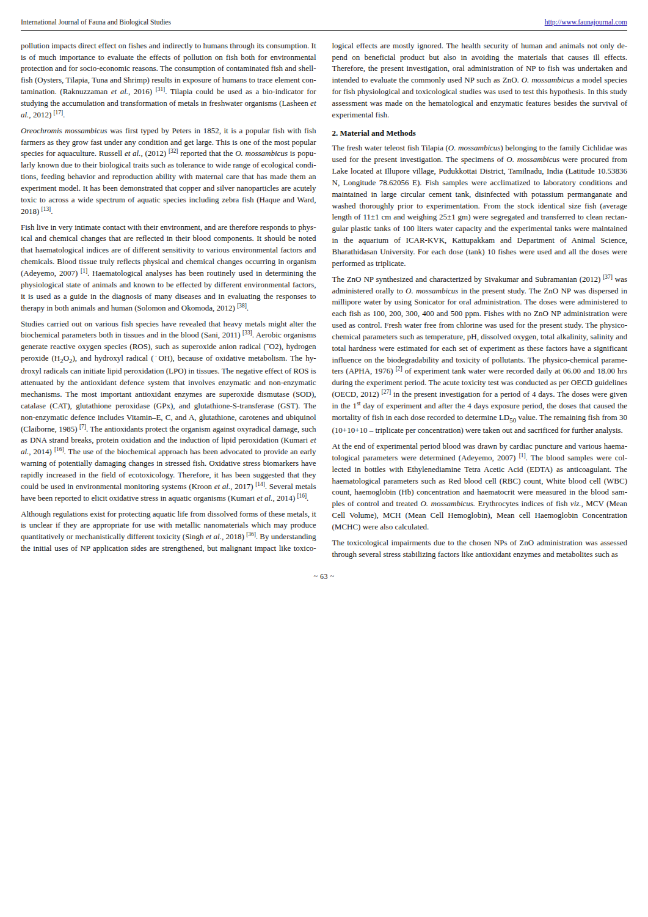International Journal of Fauna and Biological Studies http://www.faunajournal.com
pollution impacts direct effect on fishes and indirectly to humans through its consumption. It is of much importance to evaluate the effects of pollution on fish both for environmental protection and for socio-economic reasons. The consumption of contaminated fish and shellfish (Oysters, Tilapia, Tuna and Shrimp) results in exposure of humans to trace element contamination. (Raknuzzaman et al., 2016) [31]. Tilapia could be used as a bio-indicator for studying the accumulation and transformation of metals in freshwater organisms (Lasheen et al., 2012) [17].
Oreochromis mossambicus was first typed by Peters in 1852, it is a popular fish with fish farmers as they grow fast under any condition and get large. This is one of the most popular species for aquaculture. Russell et al., (2012) [32] reported that the O. mossambicus is popularly known due to their biological traits such as tolerance to wide range of ecological conditions, feeding behavior and reproduction ability with maternal care that has made them an experiment model. It has been demonstrated that copper and silver nanoparticles are acutely toxic to across a wide spectrum of aquatic species including zebra fish (Haque and Ward, 2018) [13].
Fish live in very intimate contact with their environment, and are therefore responds to physical and chemical changes that are reflected in their blood components. It should be noted that haematological indices are of different sensitivity to various environmental factors and chemicals. Blood tissue truly reflects physical and chemical changes occurring in organism (Adeyemo, 2007) [1]. Haematological analyses has been routinely used in determining the physiological state of animals and known to be effected by different environmental factors, it is used as a guide in the diagnosis of many diseases and in evaluating the responses to therapy in both animals and human (Solomon and Okomoda, 2012) [38].
Studies carried out on various fish species have revealed that heavy metals might alter the biochemical parameters both in tissues and in the blood (Sani, 2011) [33]. Aerobic organisms generate reactive oxygen species (ROS), such as superoxide anion radical (–O2), hydrogen peroxide (H2O2), and hydroxyl radical (˙OH), because of oxidative metabolism. The hydroxyl radicals can initiate lipid peroxidation (LPO) in tissues. The negative effect of ROS is attenuated by the antioxidant defence system that involves enzymatic and non-enzymatic mechanisms. The most important antioxidant enzymes are superoxide dismutase (SOD), catalase (CAT), glutathione peroxidase (GPx), and glutathione-S-transferase (GST). The non-enzymatic defence includes Vitamin–E, C, and A, glutathione, carotenes and ubiquinol (Claiborne, 1985) [7]. The antioxidants protect the organism against oxyradical damage, such as DNA strand breaks, protein oxidation and the induction of lipid peroxidation (Kumari et al., 2014) [16]. The use of the biochemical approach has been advocated to provide an early warning of potentially damaging changes in stressed fish. Oxidative stress biomarkers have rapidly increased in the field of ecotoxicology. Therefore, it has been suggested that they could be used in environmental monitoring systems (Kroon et al., 2017) [14]. Several metals have been reported to elicit oxidative stress in aquatic organisms (Kumari et al., 2014) [16].
Although regulations exist for protecting aquatic life from dissolved forms of these metals, it is unclear if they are appropriate for use with metallic nanomaterials which may produce quantitatively or mechanistically different toxicity (Singh et al., 2018) [36]. By understanding the initial uses of NP application sides are strengthened, but malignant impact like toxicological effects are mostly ignored. The health security of human and animals not only depend on beneficial product but also in avoiding the materials that causes ill effects. Therefore, the present investigation, oral administration of NP to fish was undertaken and intended to evaluate the commonly used NP such as ZnO. O. mossambicus a model species for fish physiological and toxicological studies was used to test this hypothesis. In this study assessment was made on the hematological and enzymatic features besides the survival of experimental fish.
2. Material and Methods
The fresh water teleost fish Tilapia (O. mossambicus) belonging to the family Cichlidae was used for the present investigation. The specimens of O. mossambicus were procured from Lake located at Illupore village, Pudukkottai District, Tamilnadu, India (Latitude 10.53836 N, Longitude 78.62056 E). Fish samples were acclimatized to laboratory conditions and maintained in large circular cement tank, disinfected with potassium permanganate and washed thoroughly prior to experimentation. From the stock identical size fish (average length of 11±1 cm and weighing 25±1 gm) were segregated and transferred to clean rectangular plastic tanks of 100 liters water capacity and the experimental tanks were maintained in the aquarium of ICAR-KVK, Kattupakkam and Department of Animal Science, Bharathidasan University. For each dose (tank) 10 fishes were used and all the doses were performed as triplicate.
The ZnO NP synthesized and characterized by Sivakumar and Subramanian (2012) [37] was administered orally to O. mossambicus in the present study. The ZnO NP was dispersed in millipore water by using Sonicator for oral administration. The doses were administered to each fish as 100, 200, 300, 400 and 500 ppm. Fishes with no ZnO NP administration were used as control. Fresh water free from chlorine was used for the present study. The physico-chemical parameters such as temperature, pH, dissolved oxygen, total alkalinity, salinity and total hardness were estimated for each set of experiment as these factors have a significant influence on the biodegradability and toxicity of pollutants. The physico-chemical parameters (APHA, 1976) [2] of experiment tank water were recorded daily at 06.00 and 18.00 hrs during the experiment period. The acute toxicity test was conducted as per OECD guidelines (OECD, 2012) [27] in the present investigation for a period of 4 days. The doses were given in the 1st day of experiment and after the 4 days exposure period, the doses that caused the mortality of fish in each dose recorded to determine LD50 value. The remaining fish from 30 (10+10+10 – triplicate per concentration) were taken out and sacrificed for further analysis.
At the end of experimental period blood was drawn by cardiac puncture and various haematological parameters were determined (Adeyemo, 2007) [1]. The blood samples were collected in bottles with Ethylenediamine Tetra Acetic Acid (EDTA) as anticoagulant. The haematological parameters such as Red blood cell (RBC) count, White blood cell (WBC) count, haemoglobin (Hb) concentration and haematocrit were measured in the blood samples of control and treated O. mossambicus. Erythrocytes indices of fish viz., MCV (Mean Cell Volume), MCH (Mean Cell Hemoglobin), Mean cell Haemoglobin Concentration (MCHC) were also calculated.
The toxicological impairments due to the chosen NPs of ZnO administration was assessed through several stress stabilizing factors like antioxidant enzymes and metabolites such as
~ 63 ~